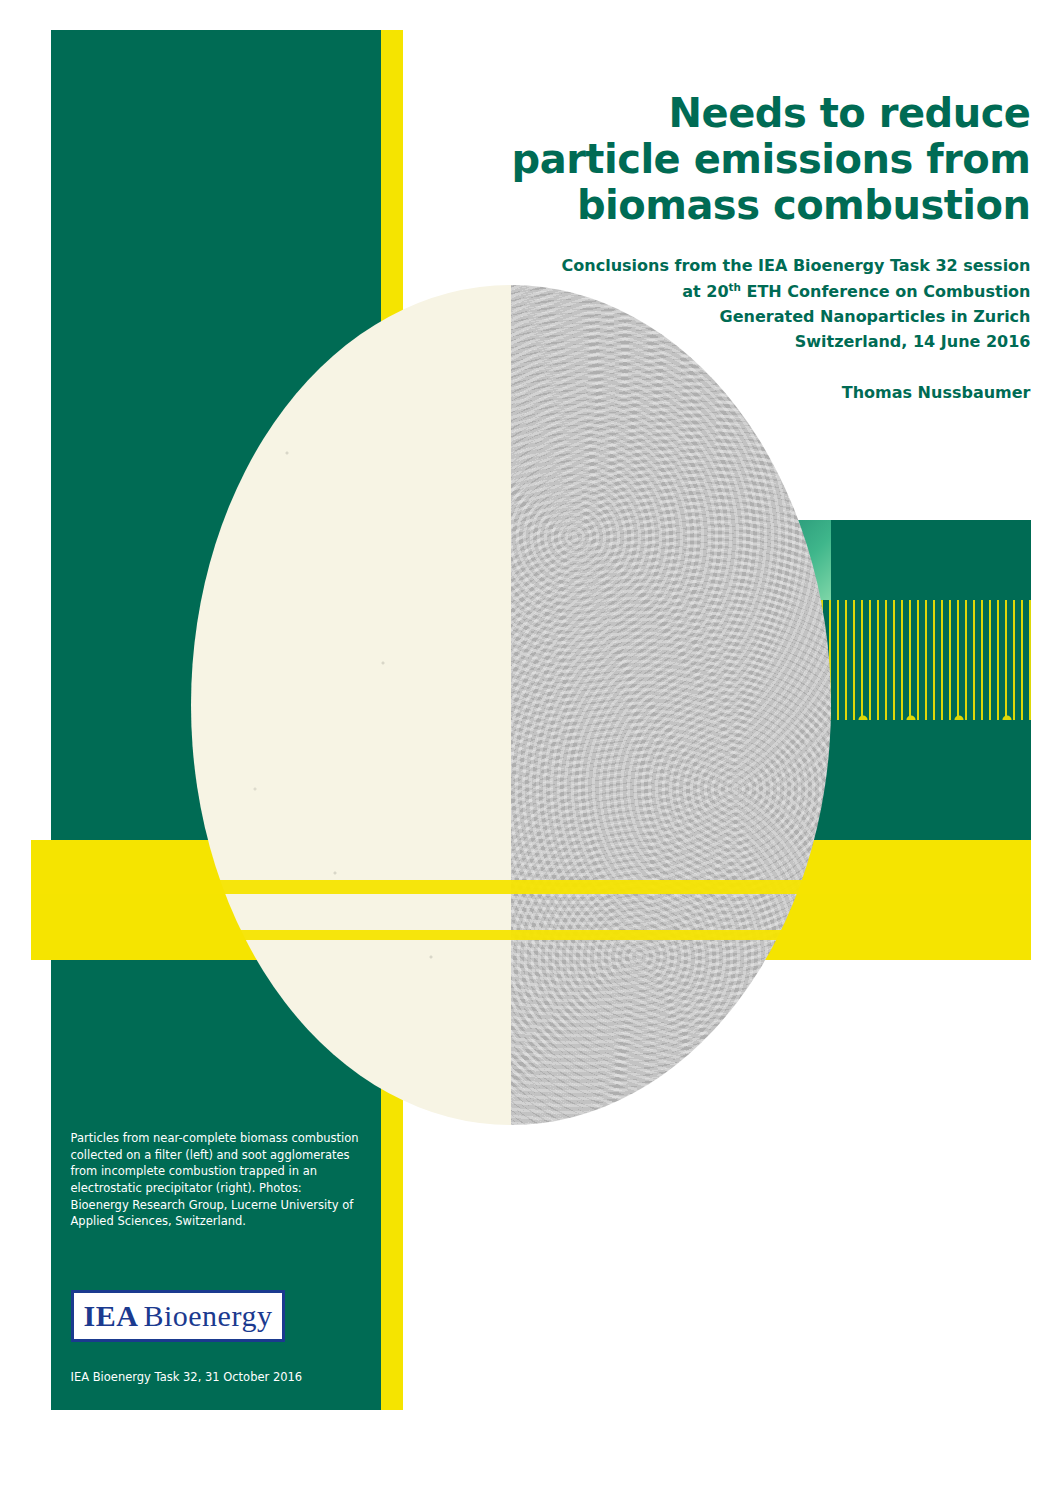Needs to reduce
particle emissions from
biomass combustion
Conclusions from the IEA Bioenergy Task 32 session
at 20th ETH Conference on Combustion
Generated Nanoparticles in Zurich
Switzerland, 14 June 2016
Thomas Nussbaumer
Particles from near-complete biomass combustion collected on a filter (left) and soot agglomerates from incomplete combustion trapped in an electrostatic precipitator (right). Photos: Bioenergy Research Group, Lucerne University of Applied Sciences, Switzerland.
IEA Bioenergy
IEA Bioenergy Task 32, 31 October 2016